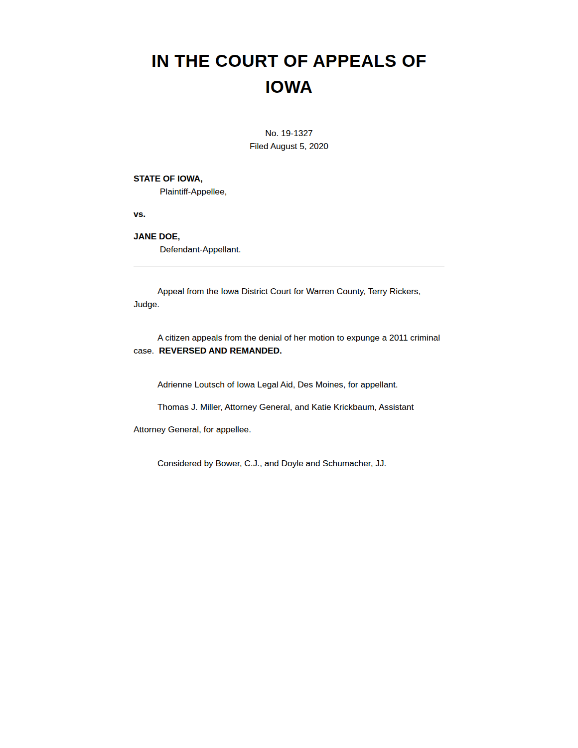IN THE COURT OF APPEALS OF IOWA
No. 19-1327
Filed August 5, 2020
STATE OF IOWA,
Plaintiff-Appellee,
vs.
JANE DOE,
Defendant-Appellant.
Appeal from the Iowa District Court for Warren County, Terry Rickers,
Judge.
A citizen appeals from the denial of her motion to expunge a 2011 criminal
case. REVERSED AND REMANDED.
Adrienne Loutsch of Iowa Legal Aid, Des Moines, for appellant.
Thomas J. Miller, Attorney General, and Katie Krickbaum, Assistant
Attorney General, for appellee.
Considered by Bower, C.J., and Doyle and Schumacher, JJ.